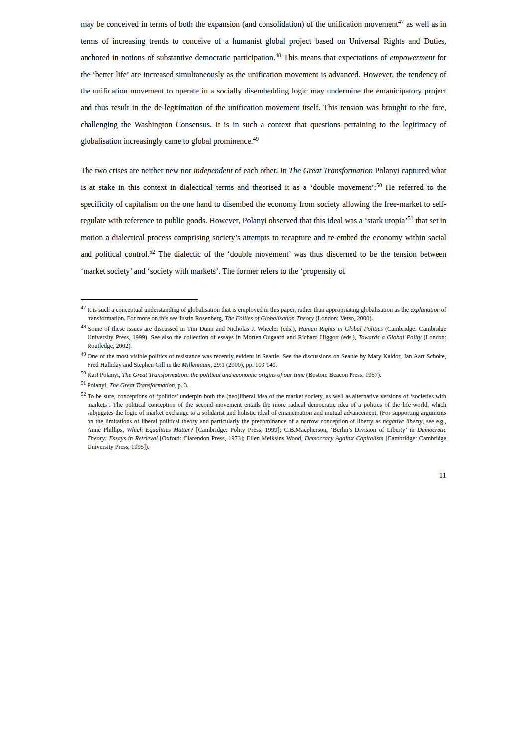may be conceived in terms of both the expansion (and consolidation) of the unification movement47 as well as in terms of increasing trends to conceive of a humanist global project based on Universal Rights and Duties, anchored in notions of substantive democratic participation.48 This means that expectations of empowerment for the ‘better life’ are increased simultaneously as the unification movement is advanced. However, the tendency of the unification movement to operate in a socially disembedding logic may undermine the emanicipatory project and thus result in the de-legitimation of the unification movement itself. This tension was brought to the fore, challenging the Washington Consensus. It is in such a context that questions pertaining to the legitimacy of globalisation increasingly came to global prominence.49
The two crises are neither new nor independent of each other. In The Great Transformation Polanyi captured what is at stake in this context in dialectical terms and theorised it as a ‘double movement’:50 He referred to the specificity of capitalism on the one hand to disembed the economy from society allowing the free-market to self-regulate with reference to public goods. However, Polanyi observed that this ideal was a ‘stark utopia’51 that set in motion a dialectical process comprising society’s attempts to recapture and re-embed the economy within social and political control.52 The dialectic of the ‘double movement’ was thus discerned to be the tension between ‘market society’ and ‘society with markets’. The former refers to the ‘propensity of
47 It is such a conceptual understanding of globalisation that is employed in this paper, rather than appropriating globalisation as the explanation of transformation. For more on this see Justin Rosenberg, The Follies of Globalisation Theory (London: Verso, 2000).
48 Some of these issues are discussed in Tim Dunn and Nicholas J. Wheeler (eds.), Human Rights in Global Politics (Cambridge: Cambridge University Press, 1999). See also the collection of essays in Morten Ougaard and Richard Higgott (eds.), Towards a Global Polity (London: Routledge, 2002).
49 One of the most visible politics of resistance was recently evident in Seattle. See the discussions on Seattle by Mary Kaldor, Jan Aart Scholte, Fred Halliday and Stephen Gill in the Millennium, 29:1 (2000), pp. 103-140.
50 Karl Polanyi, The Great Transformation: the political and economic origins of our time (Boston: Beacon Press, 1957).
51 Polanyi, The Great Transformation, p. 3.
52 To be sure, conceptions of ‘politics’ underpin both the (neo)liberal idea of the market society, as well as alternative versions of ‘societies with markets’. The political conception of the second movement entails the more radical democratic idea of a politics of the life-world, which subjugates the logic of market exchange to a solidarist and holistic ideal of emancipation and mutual advancement. (For supporting arguments on the limitations of liberal political theory and particularly the predominance of a narrow conception of liberty as negative liberty, see e.g., Anne Phillips, Which Equalities Matter? [Cambridge: Polity Press, 1999]; C.B.Macpherson, ‘Berlin’s Division of Liberty’ in Democratic Theory: Essays in Retrieval [Oxford: Clarendon Press, 1973]; Ellen Meiksins Wood, Democracy Against Capitalism [Cambridge: Cambridge University Press, 1995]).
11